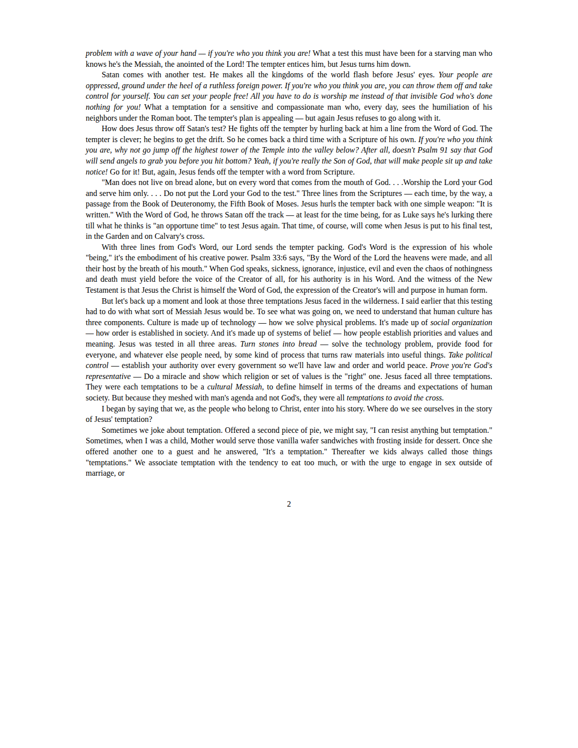problem with a wave of your hand — if you're who you think you are! What a test this must have been for a starving man who knows he's the Messiah, the anointed of the Lord! The tempter entices him, but Jesus turns him down.
Satan comes with another test. He makes all the kingdoms of the world flash before Jesus' eyes. Your people are oppressed, ground under the heel of a ruthless foreign power. If you're who you think you are, you can throw them off and take control for yourself. You can set your people free! All you have to do is worship me instead of that invisible God who's done nothing for you! What a temptation for a sensitive and compassionate man who, every day, sees the humiliation of his neighbors under the Roman boot. The tempter's plan is appealing — but again Jesus refuses to go along with it.
How does Jesus throw off Satan's test? He fights off the tempter by hurling back at him a line from the Word of God. The tempter is clever; he begins to get the drift. So he comes back a third time with a Scripture of his own. If you're who you think you are, why not go jump off the highest tower of the Temple into the valley below? After all, doesn't Psalm 91 say that God will send angels to grab you before you hit bottom? Yeah, if you're really the Son of God, that will make people sit up and take notice! Go for it! But, again, Jesus fends off the tempter with a word from Scripture.
"Man does not live on bread alone, but on every word that comes from the mouth of God. . . .Worship the Lord your God and serve him only. . . . Do not put the Lord your God to the test." Three lines from the Scriptures — each time, by the way, a passage from the Book of Deuteronomy, the Fifth Book of Moses. Jesus hurls the tempter back with one simple weapon: "It is written." With the Word of God, he throws Satan off the track — at least for the time being, for as Luke says he's lurking there till what he thinks is "an opportune time" to test Jesus again. That time, of course, will come when Jesus is put to his final test, in the Garden and on Calvary's cross.
With three lines from God's Word, our Lord sends the tempter packing. God's Word is the expression of his whole "being," it's the embodiment of his creative power. Psalm 33:6 says, "By the Word of the Lord the heavens were made, and all their host by the breath of his mouth." When God speaks, sickness, ignorance, injustice, evil and even the chaos of nothingness and death must yield before the voice of the Creator of all, for his authority is in his Word. And the witness of the New Testament is that Jesus the Christ is himself the Word of God, the expression of the Creator's will and purpose in human form.
But let's back up a moment and look at those three temptations Jesus faced in the wilderness. I said earlier that this testing had to do with what sort of Messiah Jesus would be. To see what was going on, we need to understand that human culture has three components. Culture is made up of technology — how we solve physical problems. It's made up of social organization — how order is established in society. And it's made up of systems of belief — how people establish priorities and values and meaning. Jesus was tested in all three areas. Turn stones into bread — solve the technology problem, provide food for everyone, and whatever else people need, by some kind of process that turns raw materials into useful things. Take political control — establish your authority over every government so we'll have law and order and world peace. Prove you're God's representative — Do a miracle and show which religion or set of values is the "right" one. Jesus faced all three temptations. They were each temptations to be a cultural Messiah, to define himself in terms of the dreams and expectations of human society. But because they meshed with man's agenda and not God's, they were all temptations to avoid the cross.
I began by saying that we, as the people who belong to Christ, enter into his story. Where do we see ourselves in the story of Jesus' temptation?
Sometimes we joke about temptation. Offered a second piece of pie, we might say, "I can resist anything but temptation." Sometimes, when I was a child, Mother would serve those vanilla wafer sandwiches with frosting inside for dessert. Once she offered another one to a guest and he answered, "It's a temptation." Thereafter we kids always called those things "temptations." We associate temptation with the tendency to eat too much, or with the urge to engage in sex outside of marriage, or
2